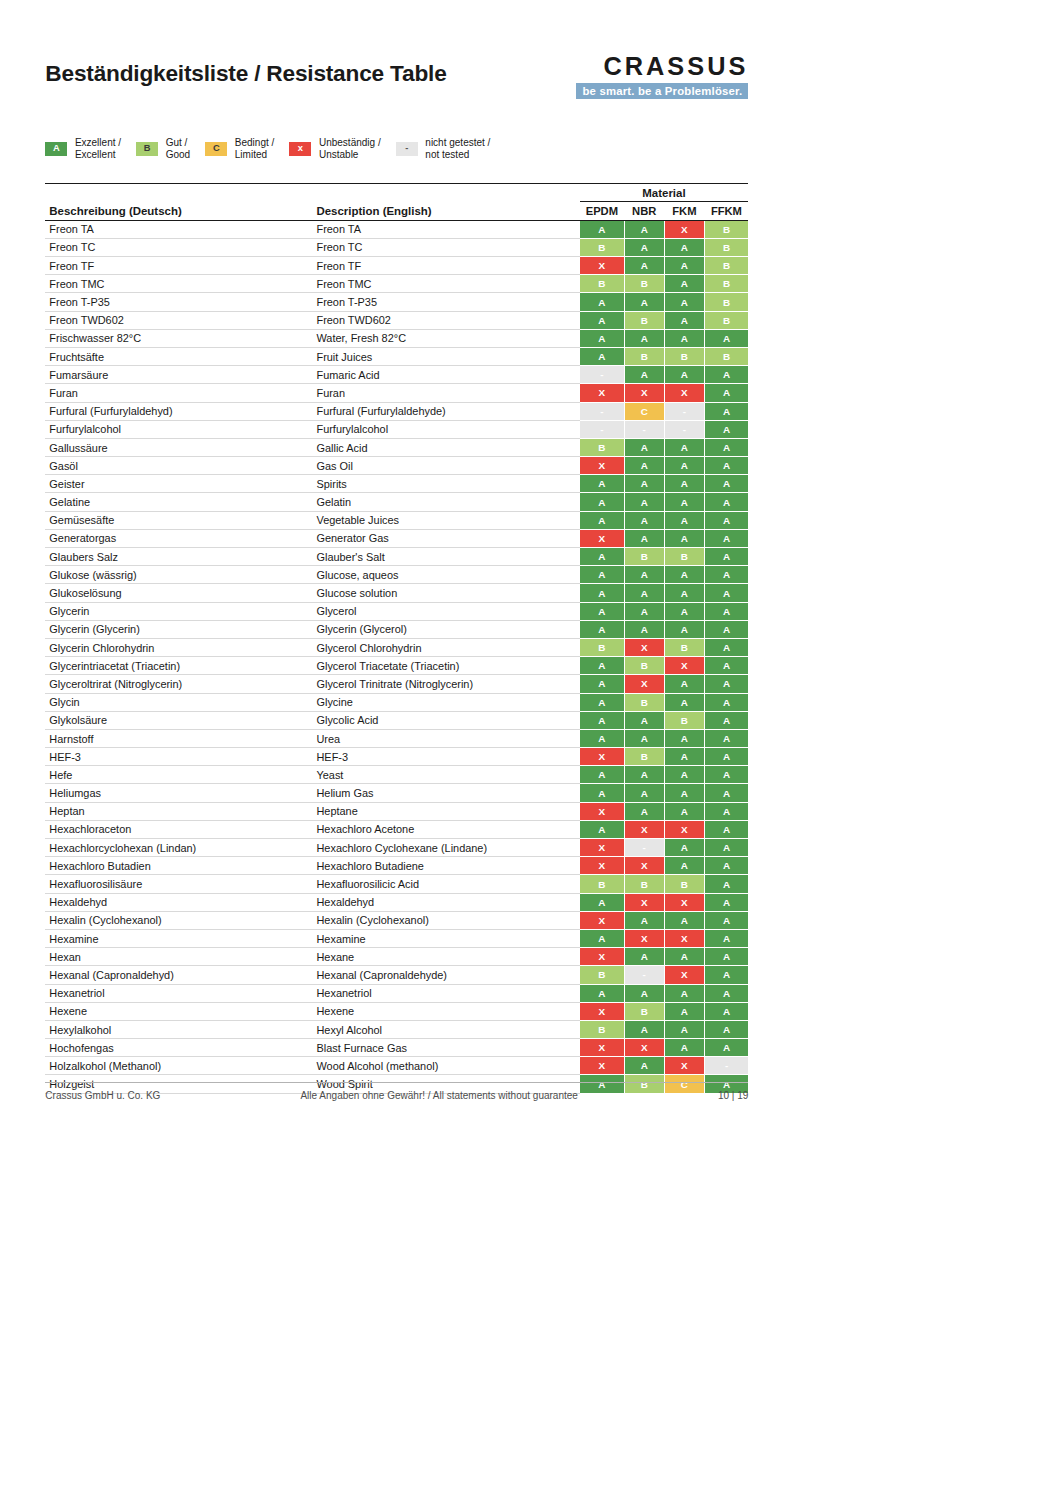Beständigkeitsliste / Resistance Table
CRASSUS
be smart. be a Problemlöser.
AExzellent /
Excellent
BGut /
Good
CBedingt /
Limited
xUnbeständig /
Unstable
-nicht getestet /
not tested
| Beschreibung (Deutsch) | Description (English) | Material |
| --- | --- | --- |
| EPDM | NBR | FKM | FFKM |
| Freon TA | Freon TA | A | A | X | B |
| Freon TC | Freon TC | B | A | A | B |
| Freon TF | Freon TF | X | A | A | B |
| Freon TMC | Freon TMC | B | B | A | B |
| Freon T-P35 | Freon T-P35 | A | A | A | B |
| Freon TWD602 | Freon TWD602 | A | B | A | B |
| Frischwasser 82°C | Water, Fresh 82°C | A | A | A | A |
| Fruchtsäfte | Fruit Juices | A | B | B | B |
| Fumarsäure | Fumaric Acid | - | A | A | A |
| Furan | Furan | X | X | X | A |
| Furfural (Furfurylaldehyd) | Furfural (Furfurylaldehyde) | - | C | - | A |
| Furfurylalcohol | Furfurylalcohol | - | - | - | A |
| Gallussäure | Gallic Acid | B | A | A | A |
| Gasöl | Gas Oil | X | A | A | A |
| Geister | Spirits | A | A | A | A |
| Gelatine | Gelatin | A | A | A | A |
| Gemüsesäfte | Vegetable Juices | A | A | A | A |
| Generatorgas | Generator Gas | X | A | A | A |
| Glaubers Salz | Glauber's Salt | A | B | B | A |
| Glukose (wässrig) | Glucose, aqueos | A | A | A | A |
| Glukoselösung | Glucose solution | A | A | A | A |
| Glycerin | Glycerol | A | A | A | A |
| Glycerin (Glycerin) | Glycerin (Glycerol) | A | A | A | A |
| Glycerin Chlorohydrin | Glycerol Chlorohydrin | B | X | B | A |
| Glycerintriacetat (Triacetin) | Glycerol Triacetate (Triacetin) | A | B | X | A |
| Glyceroltrirat (Nitroglycerin) | Glycerol Trinitrate (Nitroglycerin) | A | X | A | A |
| Glycin | Glycine | A | B | A | A |
| Glykolsäure | Glycolic Acid | A | A | B | A |
| Harnstoff | Urea | A | A | A | A |
| HEF-3 | HEF-3 | X | B | A | A |
| Hefe | Yeast | A | A | A | A |
| Heliumgas | Helium Gas | A | A | A | A |
| Heptan | Heptane | X | A | A | A |
| Hexachloraceton | Hexachloro Acetone | A | X | X | A |
| Hexachlorcyclohexan (Lindan) | Hexachloro Cyclohexane (Lindane) | X | - | A | A |
| Hexachloro Butadien | Hexachloro Butadiene | X | X | A | A |
| Hexafluorosilisäure | Hexafluorosilicic Acid | B | B | B | A |
| Hexaldehyd | Hexaldehyd | A | X | X | A |
| Hexalin (Cyclohexanol) | Hexalin (Cyclohexanol) | X | A | A | A |
| Hexamine | Hexamine | A | X | X | A |
| Hexan | Hexane | X | A | A | A |
| Hexanal (Capronaldehyd) | Hexanal (Capronaldehyde) | B | - | X | A |
| Hexanetriol | Hexanetriol | A | A | A | A |
| Hexene | Hexene | X | B | A | A |
| Hexylalkohol | Hexyl Alcohol | B | A | A | A |
| Hochofengas | Blast Furnace Gas | X | X | A | A |
| Holzalkohol (Methanol) | Wood Alcohol (methanol) | X | A | X | - |
| Holzgeist | Wood Spirit | A | B | C | A |
Crassus GmbH u. Co. KG
Alle Angaben ohne Gewähr! / All statements without guarantee
10 | 19